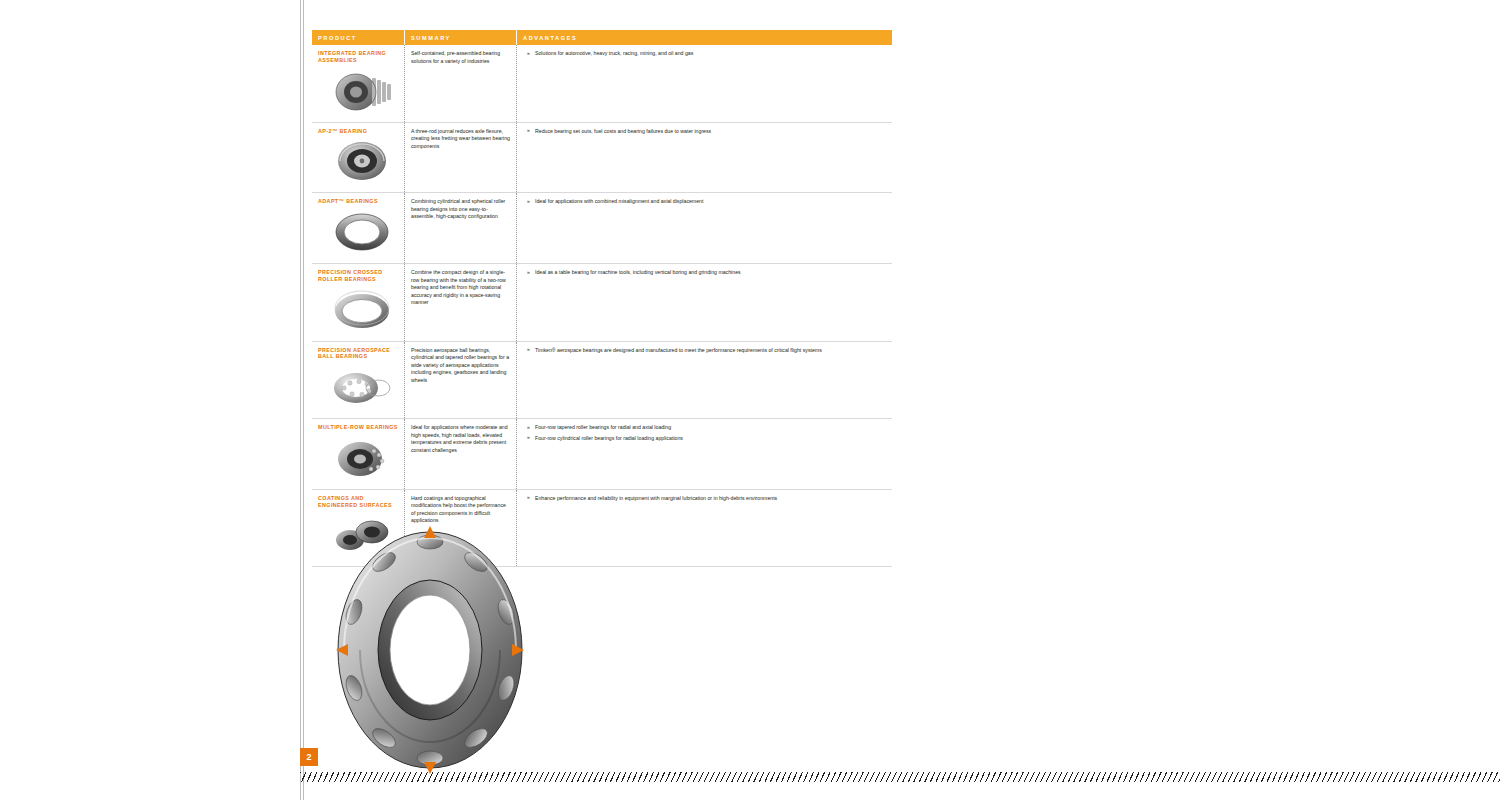| PRODUCT | SUMMARY | ADVANTAGES |
| --- | --- | --- |
| Integrated Bearing Assemblies | Self-contained, pre-assembled bearing solutions for a variety of industries | Solutions for automotive, heavy truck, racing, mining, and oil and gas |
| AP-2™ Bearing | A three-rod journal reduces axle flexure, creating less fretting wear between bearing components | Reduce bearing set outs, fuel costs and bearing failures due to water ingress |
| ADAPT™ Bearings | Combining cylindrical and spherical roller bearing designs into one easy-to-assemble, high-capacity configuration | Ideal for applications with combined misalignment and axial displacement |
| Precision Crossed Roller Bearings | Combine the compact design of a single-row bearing with the stability of a two-row bearing and benefit from high rotational accuracy and rigidity in a space-saving manner | Ideal as a table bearing for machine tools, including vertical boring and grinding machines |
| Precision Aerospace Ball Bearings | Precision aerospace ball bearings, cylindrical and tapered roller bearings for a wide variety of aerospace applications including engines, gearboxes and landing wheels | Timken® aerospace bearings are designed and manufactured to meet the performance requirements of critical flight systems |
| Multiple-Row Bearings | Ideal for applications where moderate and high speeds, high radial loads, elevated temperatures and extreme debris present constant challenges | Four-row tapered roller bearings for radial and axial loading Four-row cylindrical roller bearings for radial loading applications |
| Coatings and Engineered Surfaces | Hard coatings and topographical modifications help boost the performance of precision components in difficult applications | Enhance performance and reliability in equipment with marginal lubrication or in high-debris environments |
2